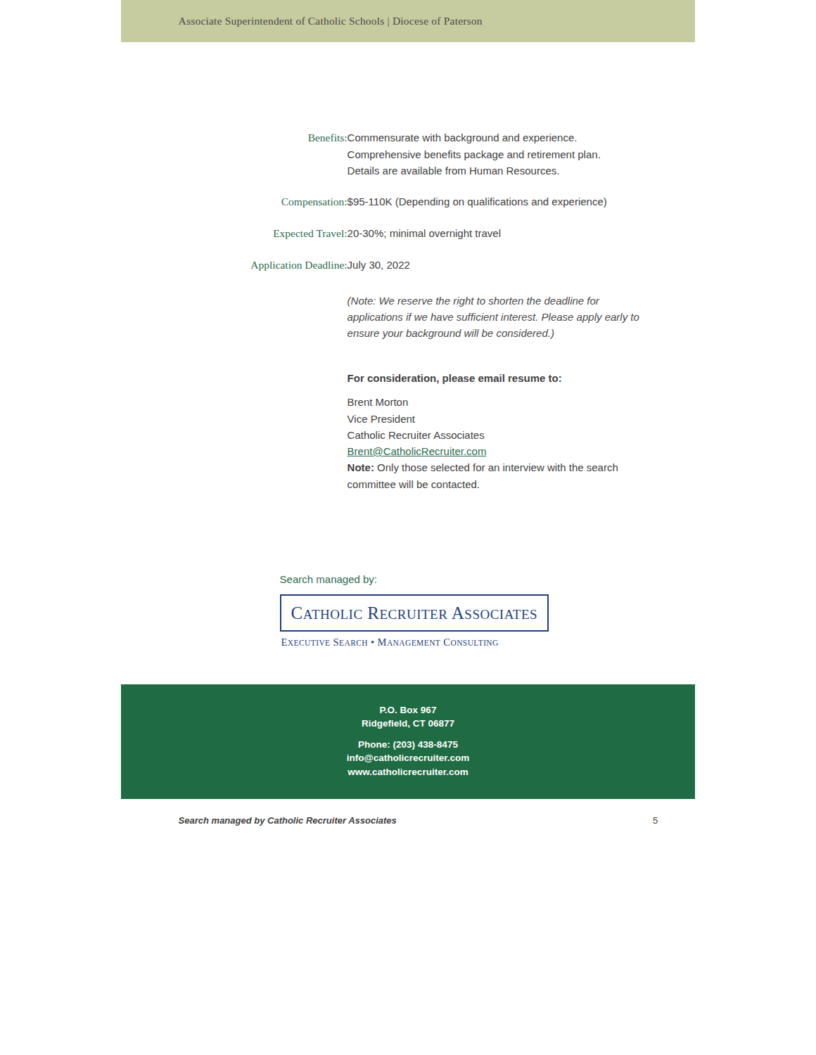Associate Superintendent of Catholic Schools | Diocese of Paterson
| Benefits: | Commensurate with background and experience. Comprehensive benefits package and retirement plan. Details are available from Human Resources. |
| Compensation: | $95-110K (Depending on qualifications and experience) |
| Expected Travel: | 20-30%; minimal overnight travel |
| Application Deadline: | July 30, 2022 (Note: We reserve the right to shorten the deadline for applications if we have sufficient interest. Please apply early to ensure your background will be considered.) For consideration, please email resume to: Brent Morton Vice President Catholic Recruiter Associates Brent@CatholicRecruiter.com Note: Only those selected for an interview with the search committee will be contacted. |
Search managed by:
CATHOLIC RECRUITER ASSOCIATES
EXECUTIVE SEARCH • MANAGEMENT CONSULTING
P.O. Box 967
Ridgefield, CT 06877
Phone: (203) 438-8475
info@catholicrecruiter.com
www.catholicrecruiter.com
Search managed by Catholic Recruiter Associates
5